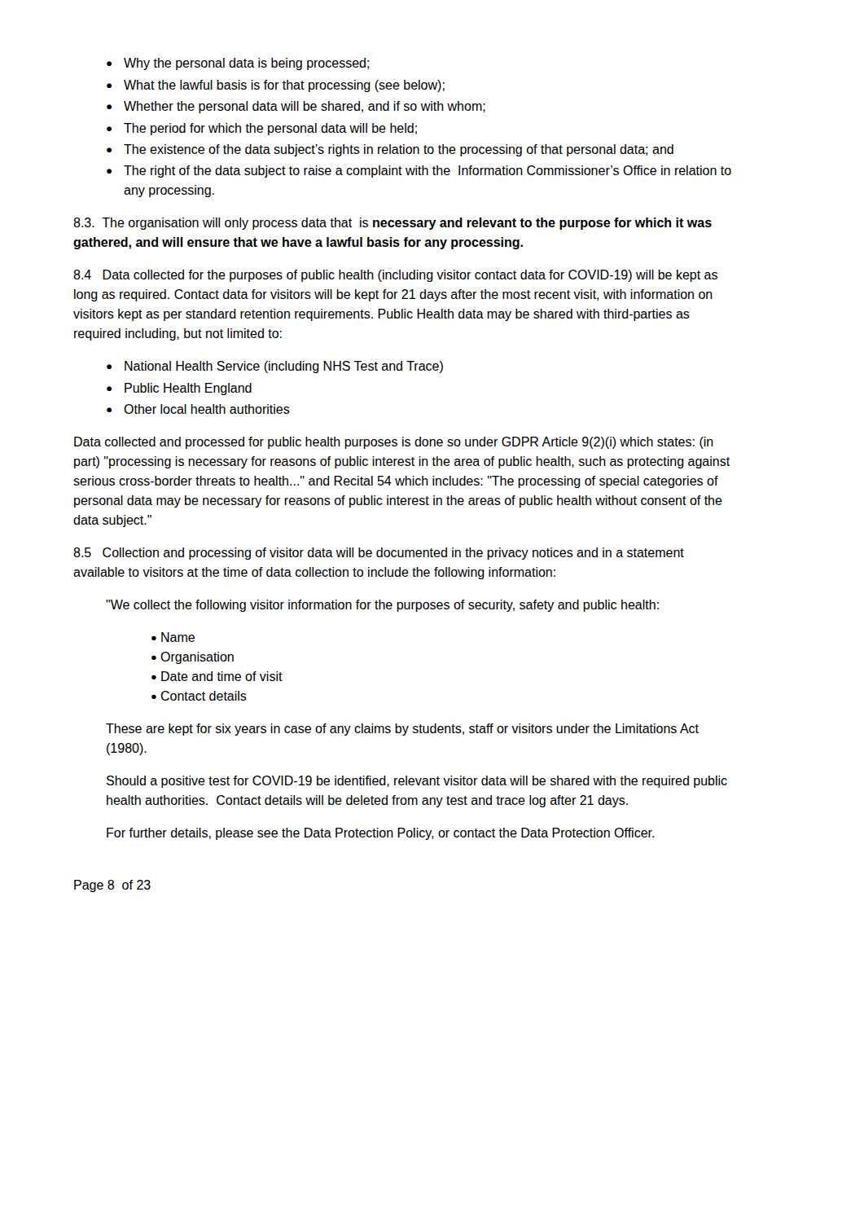Why the personal data is being processed;
What the lawful basis is for that processing (see below);
Whether the personal data will be shared, and if so with whom;
The period for which the personal data will be held;
The existence of the data subject’s rights in relation to the processing of that personal data; and
The right of the data subject to raise a complaint with the Information Commissioner’s Office in relation to any processing.
8.3. The organisation will only process data that is necessary and relevant to the purpose for which it was gathered, and will ensure that we have a lawful basis for any processing.
8.4 Data collected for the purposes of public health (including visitor contact data for COVID-19) will be kept as long as required. Contact data for visitors will be kept for 21 days after the most recent visit, with information on visitors kept as per standard retention requirements. Public Health data may be shared with third-parties as required including, but not limited to:
National Health Service (including NHS Test and Trace)
Public Health England
Other local health authorities
Data collected and processed for public health purposes is done so under GDPR Article 9(2)(i) which states: (in part) "processing is necessary for reasons of public interest in the area of public health, such as protecting against serious cross-border threats to health..." and Recital 54 which includes: "The processing of special categories of personal data may be necessary for reasons of public interest in the areas of public health without consent of the data subject."
8.5 Collection and processing of visitor data will be documented in the privacy notices and in a statement available to visitors at the time of data collection to include the following information:
"We collect the following visitor information for the purposes of security, safety and public health:
Name
Organisation
Date and time of visit
Contact details
These are kept for six years in case of any claims by students, staff or visitors under the Limitations Act (1980).
Should a positive test for COVID-19 be identified, relevant visitor data will be shared with the required public health authorities. Contact details will be deleted from any test and trace log after 21 days.
For further details, please see the Data Protection Policy, or contact the Data Protection Officer.
Page 8 of 23